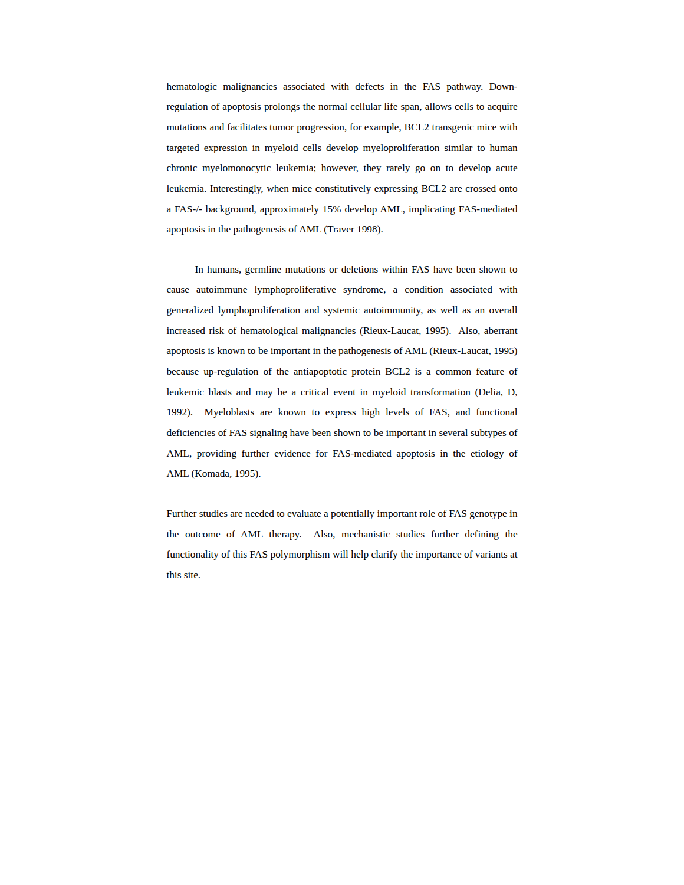hematologic malignancies associated with defects in the FAS pathway. Down-regulation of apoptosis prolongs the normal cellular life span, allows cells to acquire mutations and facilitates tumor progression, for example, BCL2 transgenic mice with targeted expression in myeloid cells develop myeloproliferation similar to human chronic myelomonocytic leukemia; however, they rarely go on to develop acute leukemia. Interestingly, when mice constitutively expressing BCL2 are crossed onto a FAS-/- background, approximately 15% develop AML, implicating FAS-mediated apoptosis in the pathogenesis of AML (Traver 1998).
In humans, germline mutations or deletions within FAS have been shown to cause autoimmune lymphoproliferative syndrome, a condition associated with generalized lymphoproliferation and systemic autoimmunity, as well as an overall increased risk of hematological malignancies (Rieux-Laucat, 1995). Also, aberrant apoptosis is known to be important in the pathogenesis of AML (Rieux-Laucat, 1995) because up-regulation of the antiapoptotic protein BCL2 is a common feature of leukemic blasts and may be a critical event in myeloid transformation (Delia, D, 1992). Myeloblasts are known to express high levels of FAS, and functional deficiencies of FAS signaling have been shown to be important in several subtypes of AML, providing further evidence for FAS-mediated apoptosis in the etiology of AML (Komada, 1995).
Further studies are needed to evaluate a potentially important role of FAS genotype in the outcome of AML therapy. Also, mechanistic studies further defining the functionality of this FAS polymorphism will help clarify the importance of variants at this site.